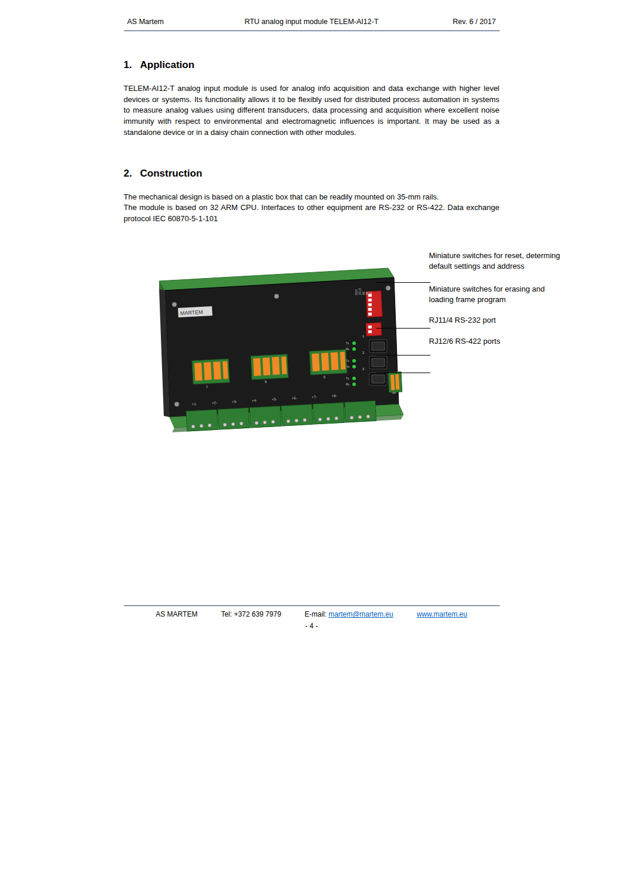AS Martem
RTU analog input module TELEM-AI12-T
Rev. 6 / 2017
1. Application
TELEM-AI12-T analog input module is used for analog info acquisition and data exchange with higher level devices or systems. Its functionality allows it to be flexibly used for distributed process automation in systems to measure analog values using different transducers, data processing and acquisition where excellent noise immunity with respect to environmental and electromagnetic influences is important. It may be used as a standalone device or in a daisy chain connection with other modules.
2. Construction
The mechanical design is based on a plastic box that can be readily mounted on 35-mm rails.
The module is based on 32 ARM CPU. Interfaces to other equipment are RS-232 or RS-422. Data exchange protocol IEC 60870-5-1-101
MARTEM RST DFLT A2 A1 A0 Tx Rx Tx Rx Tx Rx 1 2 3 +1- +2- +3- +4- +5- +6- +7- +8- 1 5 5
Miniature switches for reset, determing default settings and address
Miniature switches for erasing and loading frame program
RJ11/4 RS-232 port
RJ12/6 RS-422 ports
AS MARTEM Tel: +372 639 7979 E-mail: martem@martem.eu www.martem.eu
- 4 -